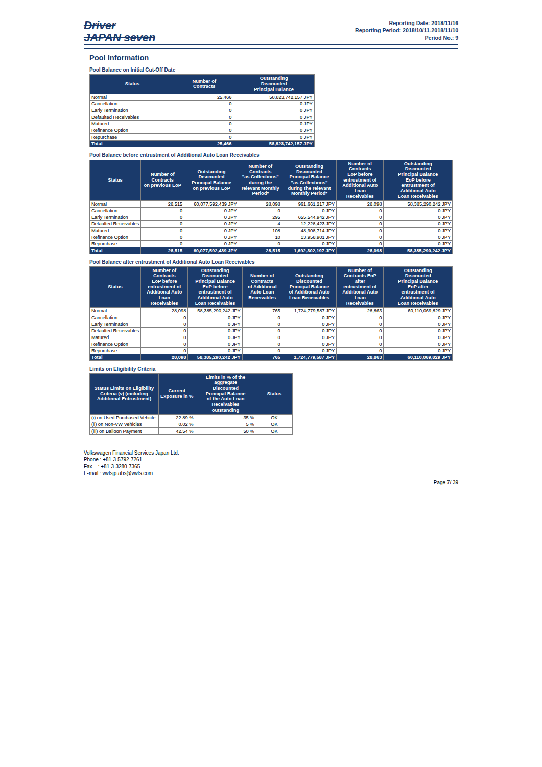Driver
JAPAN seven
Reporting Date: 2018/11/16
Reporting Period: 2018/10/11-2018/11/10
Period No.: 9
Pool Information
Pool Balance on Initial Cut-Off Date
| Status | Number of Contracts | Outstanding Discounted Principal Balance |
| --- | --- | --- |
| Normal | 25,466 | 58,823,742,157 JPY |
| Cancellation | 0 | 0 JPY |
| Early Termination | 0 | 0 JPY |
| Defaulted Receivables | 0 | 0 JPY |
| Matured | 0 | 0 JPY |
| Refinance Option | 0 | 0 JPY |
| Repurchase | 0 | 0 JPY |
| Total | 25,466 | 58,823,742,157 JPY |
Pool Balance before entrustment of Additional Auto Loan Receivables
| Status | Number of Contracts on previous EoP | Outstanding Discounted Principal Balance on previous EoP | Number of Contracts "as Collections" during the relevant Monthly Period* | Outstanding Discounted Principal Balance "as Collections" during the relevant Monthly Period* | Number of Contracts EoP before entrustment of Additional Auto Loan Receivables | Outstanding Discounted Principal Balance EoP before entrustment of Additional Auto Loan Receivables |
| --- | --- | --- | --- | --- | --- | --- |
| Normal | 28,515 | 60,077,592,439 JPY | 28,098 | 961,661,217 JPY | 28,098 | 58,385,290,242 JPY |
| Cancellation | 0 | 0 JPY | 0 | 0 JPY | 0 | 0 JPY |
| Early Termination | 0 | 0 JPY | 295 | 655,544,942 JPY | 0 | 0 JPY |
| Defaulted Receivables | 0 | 0 JPY | 4 | 12,228,423 JPY | 0 | 0 JPY |
| Matured | 0 | 0 JPY | 108 | 48,908,714 JPY | 0 | 0 JPY |
| Refinance Option | 0 | 0 JPY | 10 | 13,958,901 JPY | 0 | 0 JPY |
| Repurchase | 0 | 0 JPY | 0 | 0 JPY | 0 | 0 JPY |
| Total | 28,515 | 60,077,592,439 JPY | 28,515 | 1,692,302,197 JPY | 28,098 | 58,385,290,242 JPY |
Pool Balance after entrustment of Additional Auto Loan Receivables
| Status | Number of Contracts EoP before entrustment of Additional Auto Loan Receivables | Outstanding Discounted Principal Balance EoP before entrustment of Additional Auto Loan Receivables | Number of Contracts of Additional Auto Loan Receivables | Outstanding Discounted Principal Balance of Additional Auto Loan Receivables | Number of Contracts EoP after entrustment of Additional Auto Loan Receivables | Outstanding Discounted Principal Balance EoP after entrustment of Additional Auto Loan Receivables |
| --- | --- | --- | --- | --- | --- | --- |
| Normal | 28,098 | 58,385,290,242 JPY | 765 | 1,724,779,587 JPY | 28,863 | 60,110,069,829 JPY |
| Cancellation | 0 | 0 JPY | 0 | 0 JPY | 0 | 0 JPY |
| Early Termination | 0 | 0 JPY | 0 | 0 JPY | 0 | 0 JPY |
| Defaulted Receivables | 0 | 0 JPY | 0 | 0 JPY | 0 | 0 JPY |
| Matured | 0 | 0 JPY | 0 | 0 JPY | 0 | 0 JPY |
| Refinance Option | 0 | 0 JPY | 0 | 0 JPY | 0 | 0 JPY |
| Repurchase | 0 | 0 JPY | 0 | 0 JPY | 0 | 0 JPY |
| Total | 28,098 | 58,385,290,242 JPY | 765 | 1,724,779,587 JPY | 28,863 | 60,110,069,829 JPY |
Limits on Eligibility Criteria
| Status Limits on Eligibility Criteria (v) (including Additional Entrustment) | Current Exposure in % | Limits in % of the aggregate Discounted Principal Balance of the Auto Loan Receivables outstanding | Status |
| --- | --- | --- | --- |
| (i) on Used Purchased Vehicle | 22.89 % | 35 % | OK |
| (ii) on Non-VW Vehicles | 0.02 % | 5 % | OK |
| (iii) on Balloon Payment | 42.54 % | 50 % | OK |
Volkswagen Financial Services Japan Ltd.
Phone : +81-3-5792-7261
Fax : +81-3-3280-7365
E-mail : vwfsjp.abs@vwfs.com
Page 7/ 39